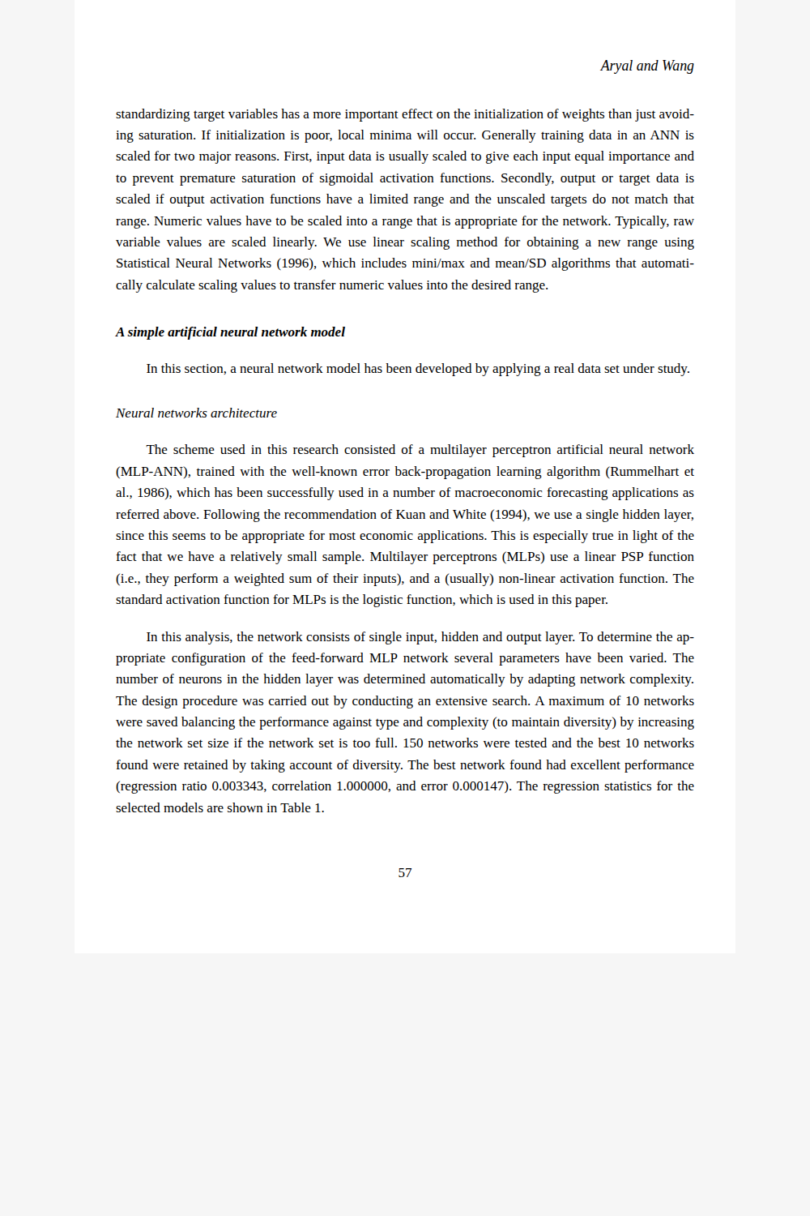Aryal and Wang
standardizing target variables has a more important effect on the initialization of weights than just avoiding saturation. If initialization is poor, local minima will occur. Generally training data in an ANN is scaled for two major reasons. First, input data is usually scaled to give each input equal importance and to prevent premature saturation of sigmoidal activation functions. Secondly, output or target data is scaled if output activation functions have a limited range and the unscaled targets do not match that range. Numeric values have to be scaled into a range that is appropriate for the network. Typically, raw variable values are scaled linearly. We use linear scaling method for obtaining a new range using Statistical Neural Networks (1996), which includes mini/max and mean/SD algorithms that automatically calculate scaling values to transfer numeric values into the desired range.
A simple artificial neural network model
In this section, a neural network model has been developed by applying a real data set under study.
Neural networks architecture
The scheme used in this research consisted of a multilayer perceptron artificial neural network (MLP-ANN), trained with the well-known error back-propagation learning algorithm (Rummelhart et al., 1986), which has been successfully used in a number of macroeconomic forecasting applications as referred above. Following the recommendation of Kuan and White (1994), we use a single hidden layer, since this seems to be appropriate for most economic applications. This is especially true in light of the fact that we have a relatively small sample. Multilayer perceptrons (MLPs) use a linear PSP function (i.e., they perform a weighted sum of their inputs), and a (usually) non-linear activation function. The standard activation function for MLPs is the logistic function, which is used in this paper.
In this analysis, the network consists of single input, hidden and output layer. To determine the appropriate configuration of the feed-forward MLP network several parameters have been varied. The number of neurons in the hidden layer was determined automatically by adapting network complexity. The design procedure was carried out by conducting an extensive search. A maximum of 10 networks were saved balancing the performance against type and complexity (to maintain diversity) by increasing the network set size if the network set is too full. 150 networks were tested and the best 10 networks found were retained by taking account of diversity. The best network found had excellent performance (regression ratio 0.003343, correlation 1.000000, and error 0.000147). The regression statistics for the selected models are shown in Table 1.
57